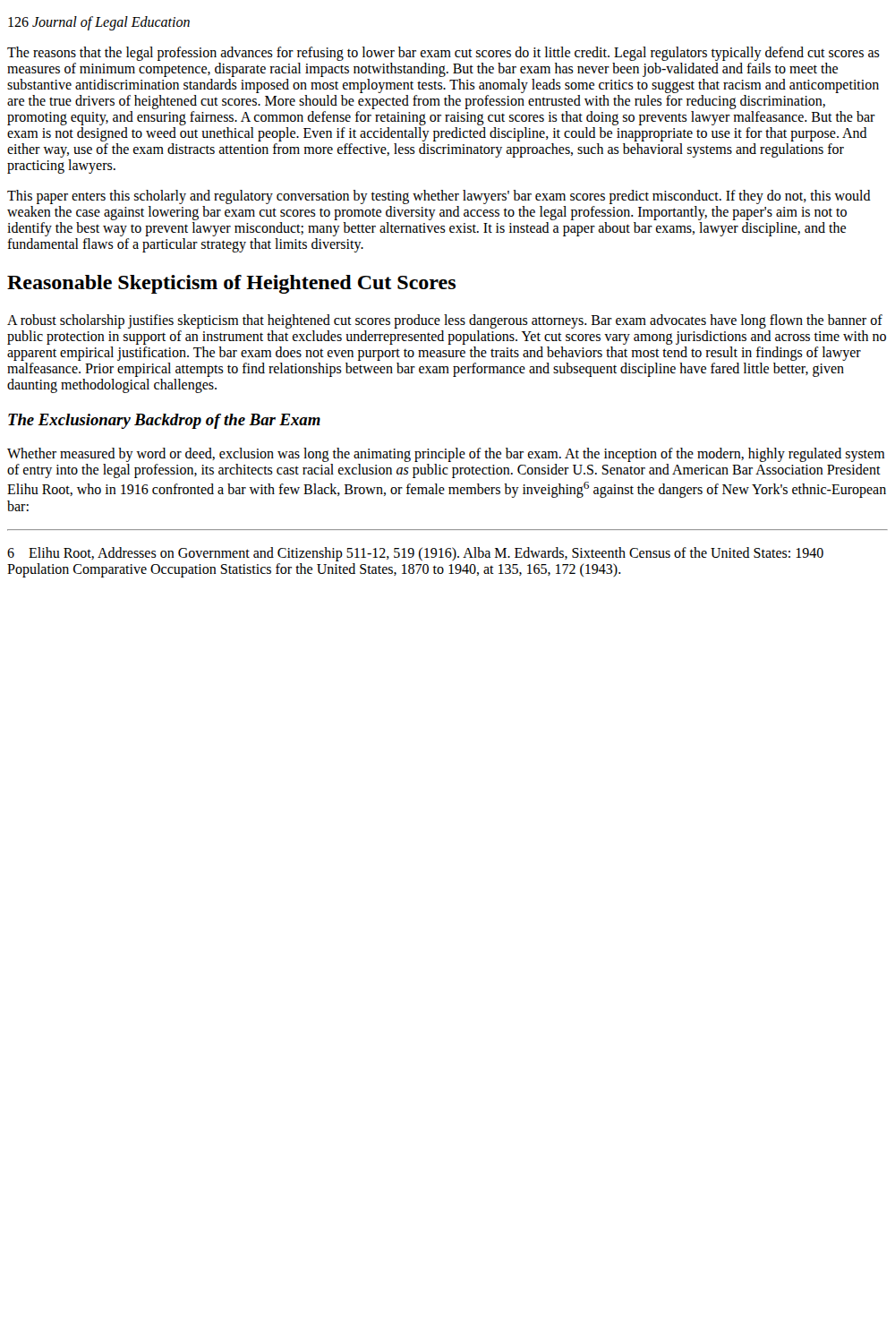126 Journal of Legal Education
The reasons that the legal profession advances for refusing to lower bar exam cut scores do it little credit. Legal regulators typically defend cut scores as measures of minimum competence, disparate racial impacts notwithstanding. But the bar exam has never been job-validated and fails to meet the substantive antidiscrimination standards imposed on most employment tests. This anomaly leads some critics to suggest that racism and anticompetition are the true drivers of heightened cut scores. More should be expected from the profession entrusted with the rules for reducing discrimination, promoting equity, and ensuring fairness. A common defense for retaining or raising cut scores is that doing so prevents lawyer malfeasance. But the bar exam is not designed to weed out unethical people. Even if it accidentally predicted discipline, it could be inappropriate to use it for that purpose. And either way, use of the exam distracts attention from more effective, less discriminatory approaches, such as behavioral systems and regulations for practicing lawyers.
This paper enters this scholarly and regulatory conversation by testing whether lawyers' bar exam scores predict misconduct. If they do not, this would weaken the case against lowering bar exam cut scores to promote diversity and access to the legal profession. Importantly, the paper's aim is not to identify the best way to prevent lawyer misconduct; many better alternatives exist. It is instead a paper about bar exams, lawyer discipline, and the fundamental flaws of a particular strategy that limits diversity.
Reasonable Skepticism of Heightened Cut Scores
A robust scholarship justifies skepticism that heightened cut scores produce less dangerous attorneys. Bar exam advocates have long flown the banner of public protection in support of an instrument that excludes underrepresented populations. Yet cut scores vary among jurisdictions and across time with no apparent empirical justification. The bar exam does not even purport to measure the traits and behaviors that most tend to result in findings of lawyer malfeasance. Prior empirical attempts to find relationships between bar exam performance and subsequent discipline have fared little better, given daunting methodological challenges.
The Exclusionary Backdrop of the Bar Exam
Whether measured by word or deed, exclusion was long the animating principle of the bar exam. At the inception of the modern, highly regulated system of entry into the legal profession, its architects cast racial exclusion as public protection. Consider U.S. Senator and American Bar Association President Elihu Root, who in 1916 confronted a bar with few Black, Brown, or female members by inveighing6 against the dangers of New York's ethnic-European bar:
6 Elihu Root, Addresses on Government and Citizenship 511-12, 519 (1916). Alba M. Edwards, Sixteenth Census of the United States: 1940 Population Comparative Occupation Statistics for the United States, 1870 to 1940, at 135, 165, 172 (1943).